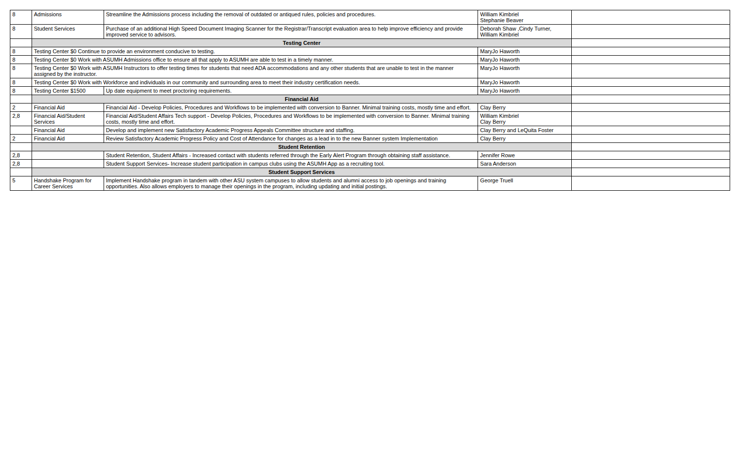| 8 | Admissions | Streamline the Admissions process including the removal of outdated or antiqued rules, policies and procedures. | William Kimbriel Stephanie Beaver | |
| 8 | Student Services | Purchase of an additional High Speed Document Imaging Scanner for the Registrar/Transcript evaluation area to help improve efficiency and provide improved service to advisors. | Deborah Shaw ,Cindy Turner, William Kimbriel | |
| | Testing Center | |
| 8 | Testing Center $0 Continue to provide an environment conducive to testing. | MaryJo Haworth | |
| 8 | Testing Center $0 Work with ASUMH Admissions office to ensure all that apply to ASUMH are able to test in a timely manner. | MaryJo Haworth | |
| 8 | Testing Center $0 Work with ASUMH Instructors to offer testing times for students that need ADA accommodations and any other students that are unable to test in the manner assigned by the instructor. | MaryJo Haworth | |
| 8 | Testing Center $0 Work with Workforce and individuals in our community and surrounding area to meet their industry certification needs. | MaryJo Haworth | |
| 8 | Testing Center $1500 | Up date equipment to meet proctoring requirements. | MaryJo Haworth | |
| | Financial Aid | |
| 2 | Financial Aid | Financial Aid - Develop Policies, Procedures and Workflows to be implemented with conversion to Banner. Minimal training costs, mostly time and effort. | Clay Berry | |
| 2,8 | Financial Aid/Student Services | Financial Aid/Student Affairs Tech support - Develop Policies, Procedures and Workflows to be implemented with conversion to Banner. Minimal training costs, mostly time and effort. | William Kimbriel Clay Berry | |
| | Financial Aid | Develop and implement new Satisfactory Academic Progress Appeals Committee structure and staffing. | Clay Berry and LeQuita Foster | |
| 2 | Financial Aid | Review Satisfactory Academic Progress Policy and Cost of Attendance for changes as a lead in to the new Banner system Implementation | Clay Berry | |
| | Student Retention | |
| 2,8 | | Student Retention, Student Affairs - Increased contact with students referred through the Early Alert Program through obtaining staff assistance. | Jennifer Rowe | |
| 2,8 | | Student Support Services- Increase student participation in campus clubs using the ASUMH App as a recruiting tool. | Sara Anderson | |
| | Student Support Services | |
| 5 | Handshake Program for Career Services | Implement Handshake program in tandem with other ASU system campuses to allow students and alumni access to job openings and training opportunities. Also allows employers to manage their openings in the program, including updating and initial postings. | George Truell | |